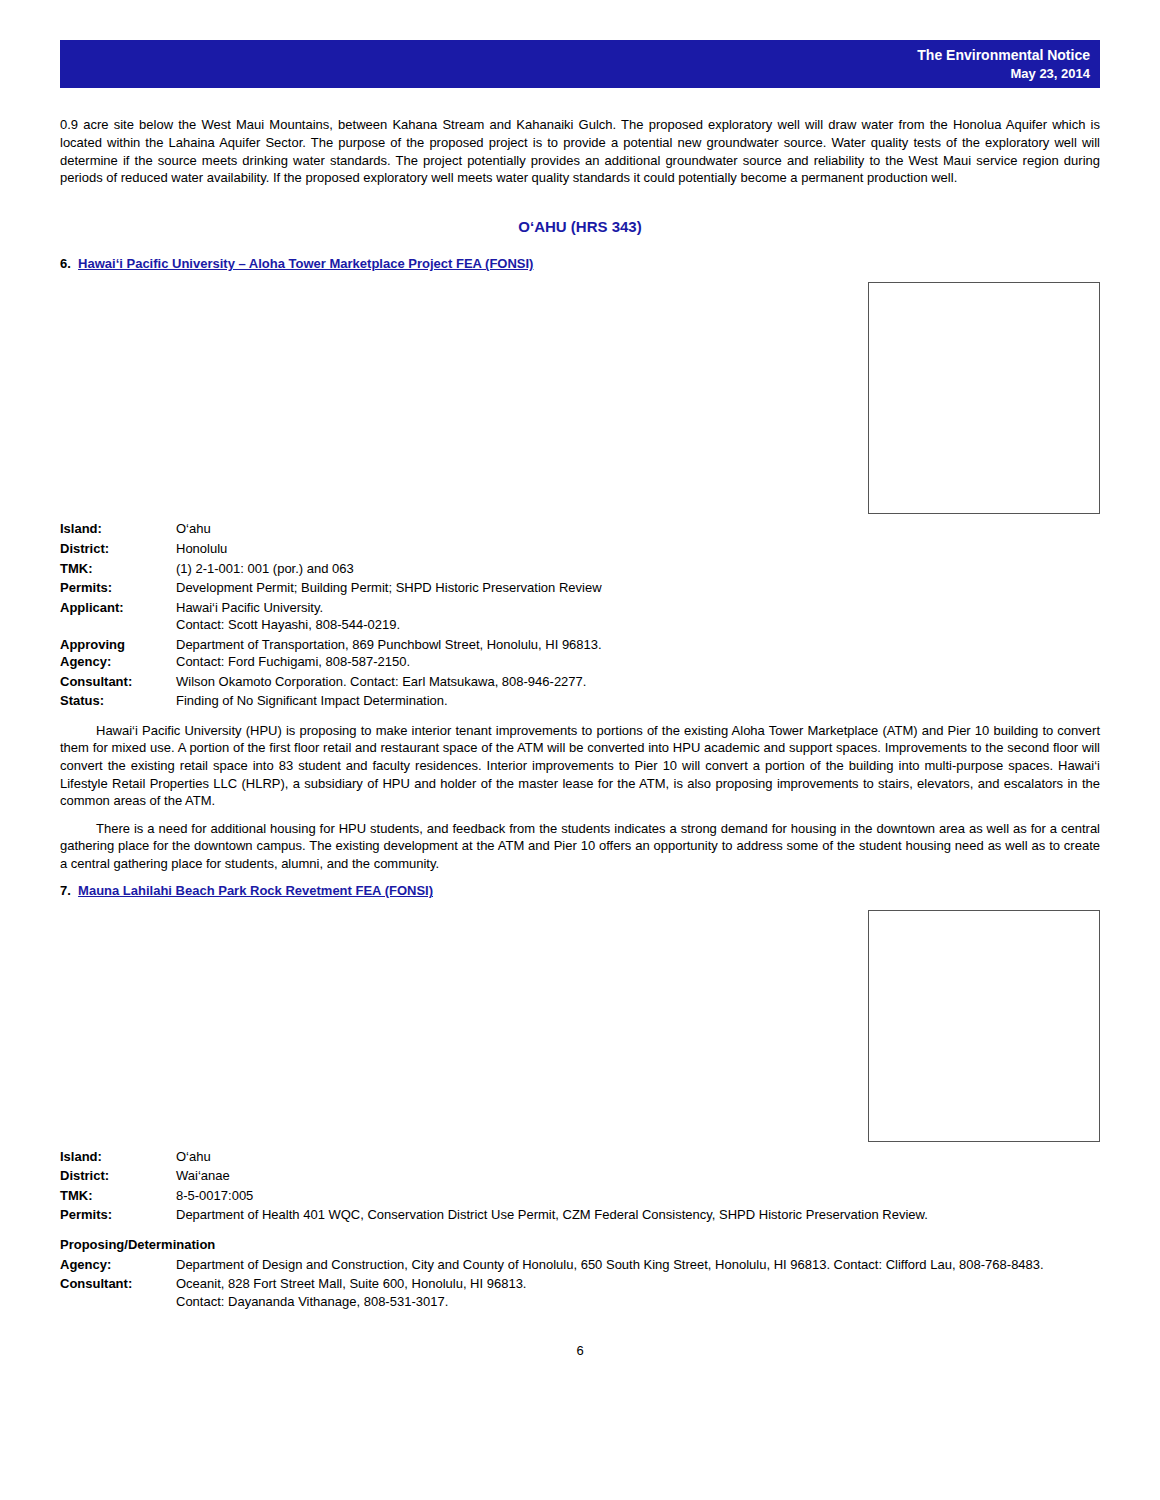The Environmental Notice
May 23, 2014
0.9 acre site below the West Maui Mountains, between Kahana Stream and Kahanaiki Gulch. The proposed exploratory well will draw water from the Honolua Aquifer which is located within the Lahaina Aquifer Sector. The purpose of the proposed project is to provide a potential new groundwater source. Water quality tests of the exploratory well will determine if the source meets drinking water standards. The project potentially provides an additional groundwater source and reliability to the West Maui service region during periods of reduced water availability. If the proposed exploratory well meets water quality standards it could potentially become a permanent production well.
O‘AHU (HRS 343)
6. Hawai‘i Pacific University – Aloha Tower Marketplace Project FEA (FONSI)
| Island: | O‘ahu |
| District: | Honolulu |
| TMK: | (1) 2-1-001: 001 (por.) and 063 |
| Permits: | Development Permit; Building Permit; SHPD Historic Preservation Review |
| Applicant: | Hawai‘i Pacific University. Contact: Scott Hayashi, 808-544-0219. |
| Approving Agency: | Department of Transportation, 869 Punchbowl Street, Honolulu, HI 96813. Contact: Ford Fuchigami, 808-587-2150. |
| Consultant: | Wilson Okamoto Corporation. Contact: Earl Matsukawa, 808-946-2277. |
| Status: | Finding of No Significant Impact Determination. |
Hawai‘i Pacific University (HPU) is proposing to make interior tenant improvements to portions of the existing Aloha Tower Marketplace (ATM) and Pier 10 building to convert them for mixed use. A portion of the first floor retail and restaurant space of the ATM will be converted into HPU academic and support spaces. Improvements to the second floor will convert the existing retail space into 83 student and faculty residences. Interior improvements to Pier 10 will convert a portion of the building into multi-purpose spaces. Hawai‘i Lifestyle Retail Properties LLC (HLRP), a subsidiary of HPU and holder of the master lease for the ATM, is also proposing improvements to stairs, elevators, and escalators in the common areas of the ATM.
There is a need for additional housing for HPU students, and feedback from the students indicates a strong demand for housing in the downtown area as well as for a central gathering place for the downtown campus. The existing development at the ATM and Pier 10 offers an opportunity to address some of the student housing need as well as to create a central gathering place for students, alumni, and the community.
7. Mauna Lahilahi Beach Park Rock Revetment FEA (FONSI)
| Island: | O‘ahu |
| District: | Wai‘anae |
| TMK: | 8-5-0017:005 |
| Permits: | Department of Health 401 WQC, Conservation District Use Permit, CZM Federal Consistency, SHPD Historic Preservation Review. |
| Proposing/Determination |
| Agency: | Department of Design and Construction, City and County of Honolulu, 650 South King Street, Honolulu, HI 96813. Contact: Clifford Lau, 808-768-8483. |
| Consultant: | Oceanit, 828 Fort Street Mall, Suite 600, Honolulu, HI 96813. Contact: Dayananda Vithanage, 808-531-3017. |
6